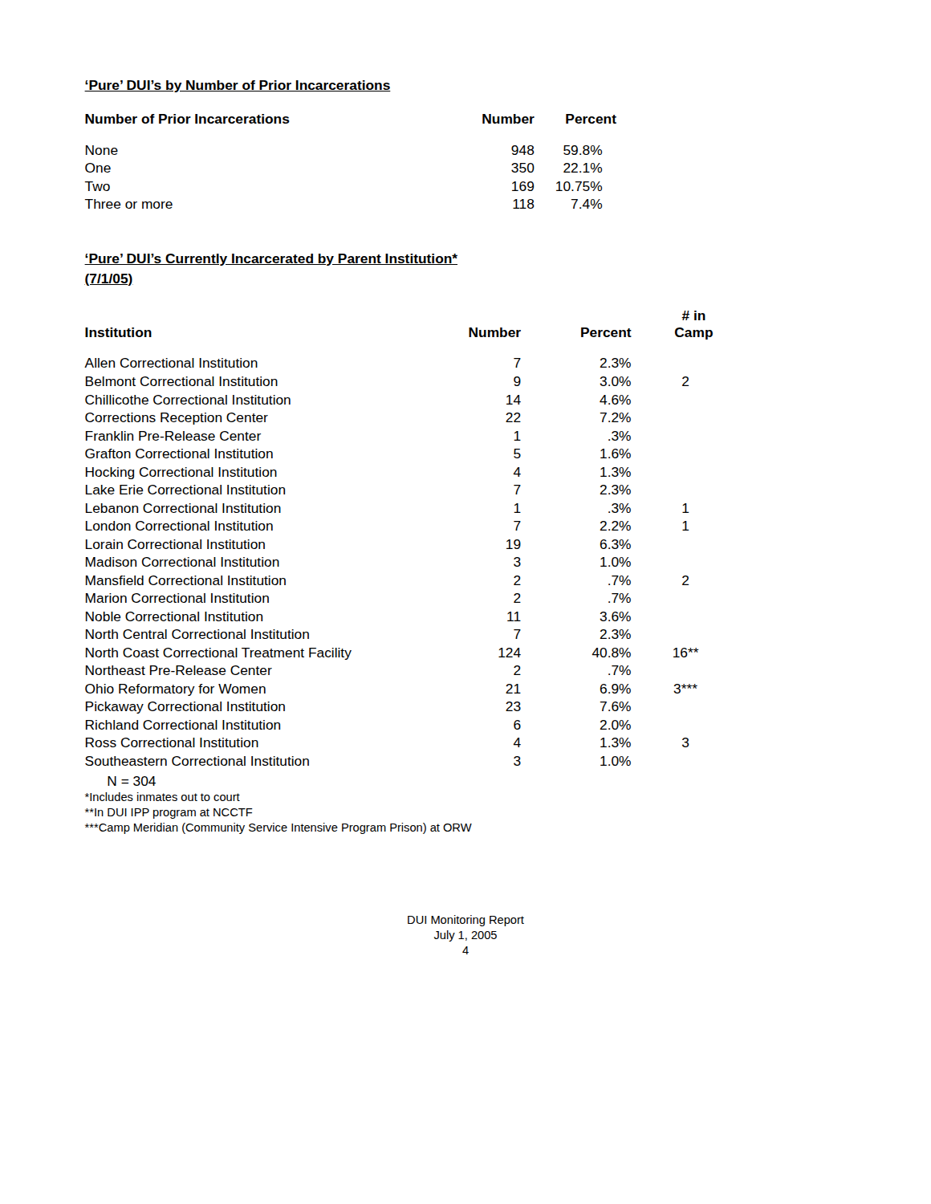‘Pure’ DUI’s by Number of Prior Incarcerations
| Number of Prior Incarcerations | Number | Percent |
| --- | --- | --- |
| None | 948 | 59.8% |
| One | 350 | 22.1% |
| Two | 169 | 10.75% |
| Three or more | 118 | 7.4% |
‘Pure’ DUI’s Currently Incarcerated by Parent Institution*
(7/1/05)
| Institution | Number | Percent | # in Camp |
| --- | --- | --- | --- |
| Allen Correctional Institution | 7 | 2.3% | |
| Belmont Correctional Institution | 9 | 3.0% | 2 |
| Chillicothe Correctional Institution | 14 | 4.6% | |
| Corrections Reception Center | 22 | 7.2% | |
| Franklin Pre-Release Center | 1 | .3% | |
| Grafton Correctional Institution | 5 | 1.6% | |
| Hocking Correctional Institution | 4 | 1.3% | |
| Lake Erie Correctional Institution | 7 | 2.3% | |
| Lebanon Correctional Institution | 1 | .3% | 1 |
| London Correctional Institution | 7 | 2.2% | 1 |
| Lorain Correctional Institution | 19 | 6.3% | |
| Madison Correctional Institution | 3 | 1.0% | |
| Mansfield Correctional Institution | 2 | .7% | 2 |
| Marion Correctional Institution | 2 | .7% | |
| Noble Correctional Institution | 11 | 3.6% | |
| North Central Correctional Institution | 7 | 2.3% | |
| North Coast Correctional Treatment Facility | 124 | 40.8% | 16** |
| Northeast Pre-Release Center | 2 | .7% | |
| Ohio Reformatory for Women | 21 | 6.9% | 3*** |
| Pickaway Correctional Institution | 23 | 7.6% | |
| Richland Correctional Institution | 6 | 2.0% | |
| Ross Correctional Institution | 4 | 1.3% | 3 |
| Southeastern Correctional Institution | 3 | 1.0% | |
N = 304
*Includes inmates out to court
**In DUI IPP program at NCCTF
***Camp Meridian (Community Service Intensive Program Prison) at ORW
DUI Monitoring Report
July 1, 2005
4